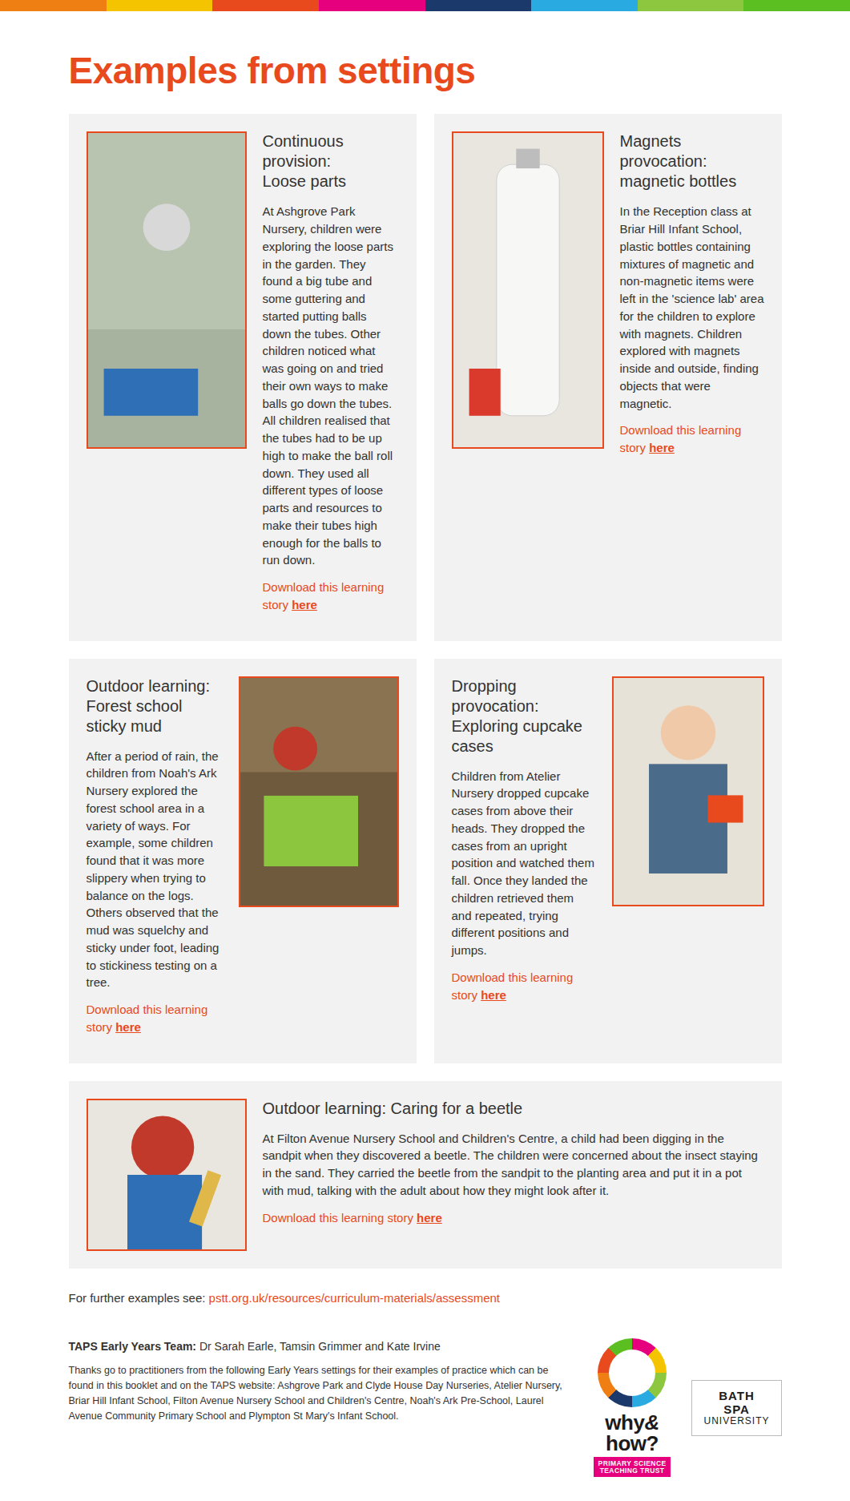Examples from settings
Continuous provision:
Loose parts
At Ashgrove Park Nursery, children were exploring the loose parts in the garden. They found a big tube and some guttering and started putting balls down the tubes. Other children noticed what was going on and tried their own ways to make balls go down the tubes. All children realised that the tubes had to be up high to make the ball roll down. They used all different types of loose parts and resources to make their tubes high enough for the balls to run down.
Download this learning story here
Magnets provocation:
magnetic bottles
In the Reception class at Briar Hill Infant School, plastic bottles containing mixtures of magnetic and non-magnetic items were left in the 'science lab' area for the children to explore with magnets. Children explored with magnets inside and outside, finding objects that were magnetic.
Download this learning story here
Outdoor learning: Forest school sticky mud
After a period of rain, the children from Noah's Ark Nursery explored the forest school area in a variety of ways. For example, some children found that it was more slippery when trying to balance on the logs. Others observed that the mud was squelchy and sticky under foot, leading to stickiness testing on a tree.
Download this learning story here
Dropping provocation:
Exploring cupcake cases
Children from Atelier Nursery dropped cupcake cases from above their heads. They dropped the cases from an upright position and watched them fall. Once they landed the children retrieved them and repeated, trying different positions and jumps.
Download this learning story here
Outdoor learning: Caring for a beetle
At Filton Avenue Nursery School and Children's Centre, a child had been digging in the sandpit when they discovered a beetle. The children were concerned about the insect staying in the sand. They carried the beetle from the sandpit to the planting area and put it in a pot with mud, talking with the adult about how they might look after it.
Download this learning story here
For further examples see: pstt.org.uk/resources/curriculum-materials/assessment
TAPS Early Years Team: Dr Sarah Earle, Tamsin Grimmer and Kate Irvine
Thanks go to practitioners from the following Early Years settings for their examples of practice which can be found in this booklet and on the TAPS website: Ashgrove Park and Clyde House Day Nurseries, Atelier Nursery, Briar Hill Infant School, Filton Avenue Nursery School and Children's Centre, Noah's Ark Pre-School, Laurel Avenue Community Primary School and Plympton St Mary's Infant School.
why&
how?
Primary Science
Teaching Trust
BATH SPA UNIVERSITY